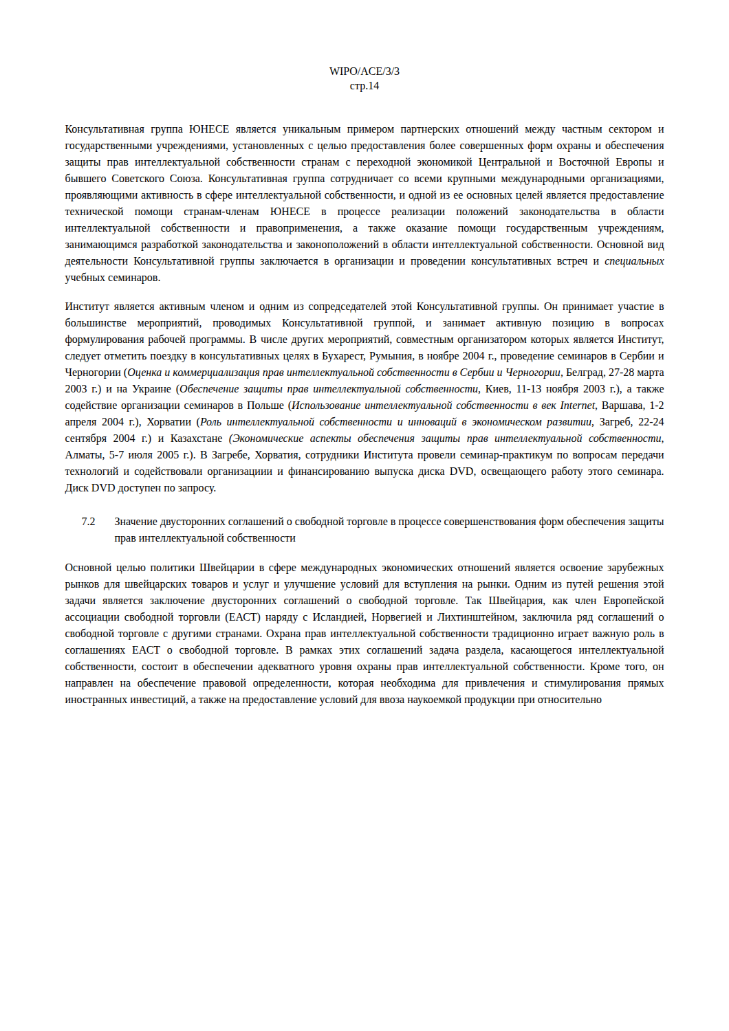WIPO/ACE/3/3
стр.14
Консультативная группа ЮНЕСЕ является уникальным примером партнерских отношений между частным сектором и государственными учреждениями, установленных с целью предоставления более совершенных форм охраны и обеспечения защиты прав интеллектуальной собственности странам с переходной экономикой Центральной и Восточной Европы и бывшего Советского Союза. Консультативная группа сотрудничает со всеми крупными международными организациями, проявляющими активность в сфере интеллектуальной собственности, и одной из ее основных целей является предоставление технической помощи странам-членам ЮНЕСЕ в процессе реализации положений законодательства в области интеллектуальной собственности и правоприменения, а также оказание помощи государственным учреждениям, занимающимся разработкой законодательства и законоположений в области интеллектуальной собственности. Основной вид деятельности Консультативной группы заключается в организации и проведении консультативных встреч и специальных учебных семинаров.
Институт является активным членом и одним из сопредседателей этой Консультативной группы. Он принимает участие в большинстве мероприятий, проводимых Консультативной группой, и занимает активную позицию в вопросах формулирования рабочей программы. В числе других мероприятий, совместным организатором которых является Институт, следует отметить поездку в консультативных целях в Бухарест, Румыния, в ноябре 2004 г., проведение семинаров в Сербии и Черногории (Оценка и коммерциализация прав интеллектуальной собственности в Сербии и Черногории, Белград, 27-28 марта 2003 г.) и на Украине (Обеспечение защиты прав интеллектуальной собственности, Киев, 11-13 ноября 2003 г.), а также содействие организации семинаров в Польше (Использование интеллектуальной собственности в век Internet, Варшава, 1-2 апреля 2004 г.), Хорватии (Роль интеллектуальной собственности и инноваций в экономическом развитии, Загреб, 22-24 сентября 2004 г.) и Казахстане (Экономические аспекты обеспечения защиты прав интеллектуальной собственности, Алматы, 5-7 июля 2005 г.). В Загребе, Хорватия, сотрудники Института провели семинар-практикум по вопросам передачи технологий и содействовали организациии и финансированию выпуска диска DVD, освещающего работу этого семинара. Диск DVD доступен по запросу.
7.2 Значение двусторонних соглашений о свободной торговле в процессе совершенствования форм обеспечения защиты прав интеллектуальной собственности
Основной целью политики Швейцарии в сфере международных экономических отношений является освоение зарубежных рынков для швейцарских товаров и услуг и улучшение условий для вступления на рынки. Одним из путей решения этой задачи является заключение двусторонних соглашений о свободной торговле. Так Швейцария, как член Европейской ассоциации свободной торговли (ЕАСТ) наряду с Исландией, Норвегией и Лихтинштейном, заключила ряд соглашений о свободной торговле с другими странами. Охрана прав интеллектуальной собственности традиционно играет важную роль в соглашениях ЕАСТ о свободной торговле. В рамках этих соглашений задача раздела, касающегося интеллектуальной собственности, состоит в обеспечении адекватного уровня охраны прав интеллектуальной собственности. Кроме того, он направлен на обеспечение правовой определенности, которая необходима для привлечения и стимулирования прямых иностранных инвестиций, а также на предоставление условий для ввоза наукоемкой продукции при относительно